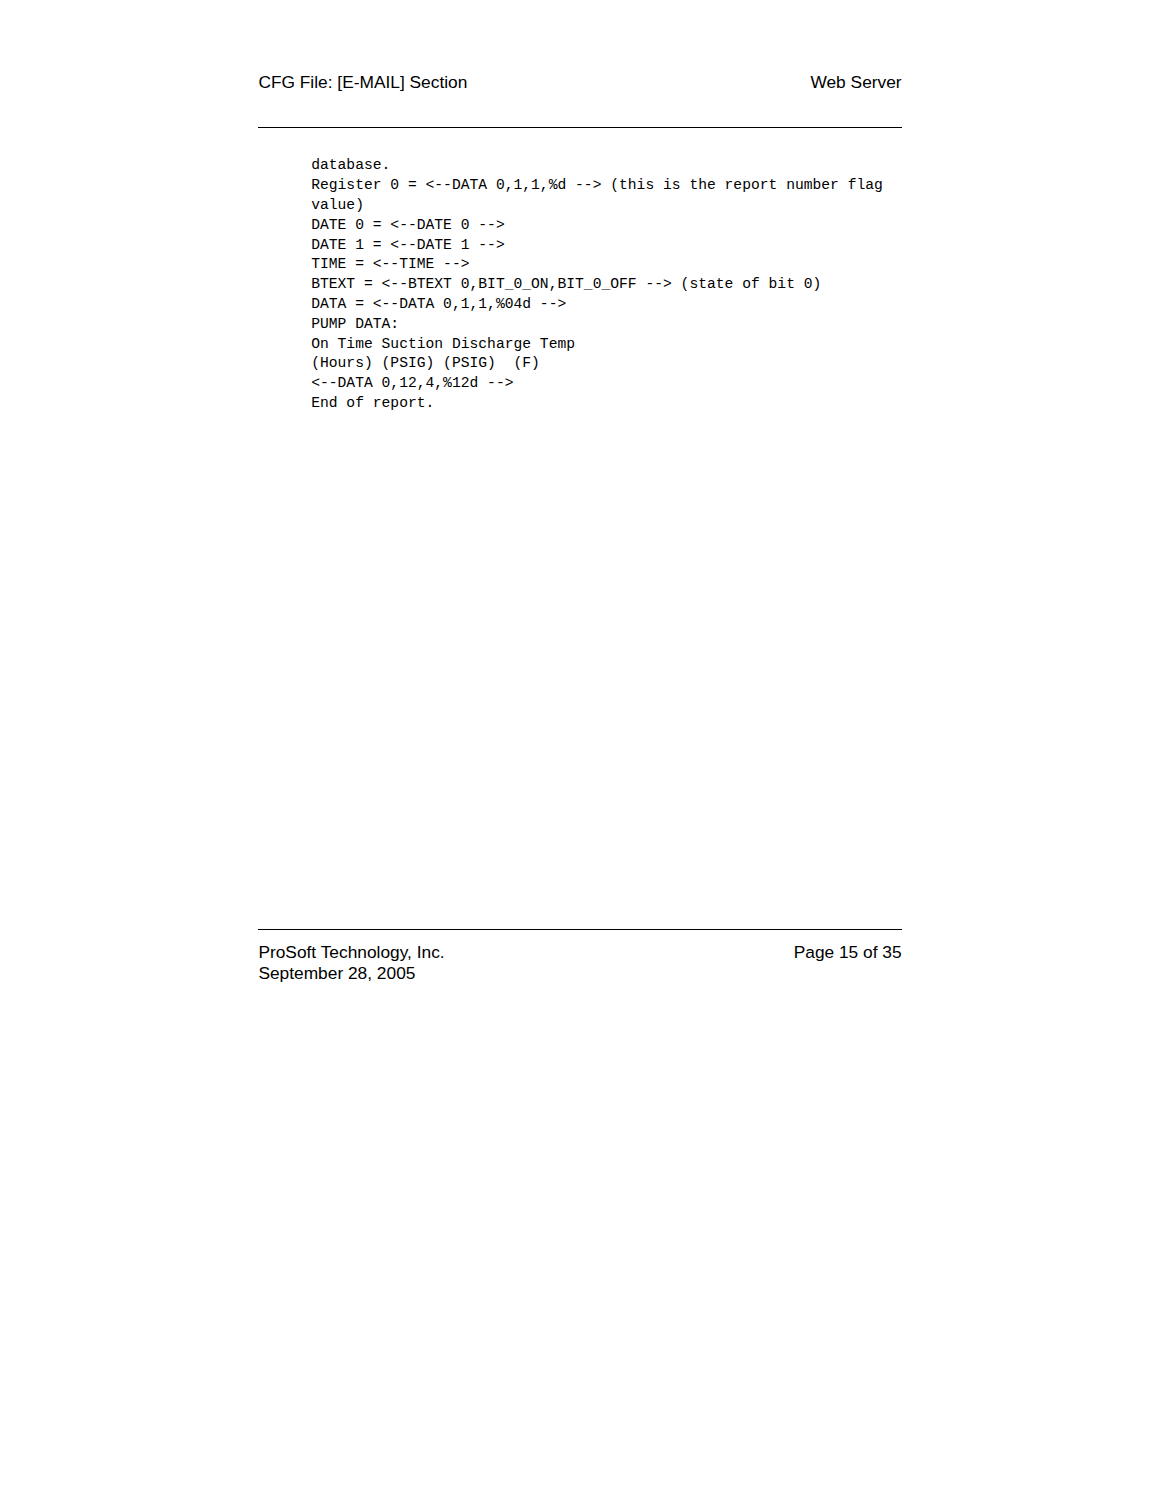CFG File: [E-MAIL] Section
Web Server
database.
Register 0 = <--DATA 0,1,1,%d --> (this is the report number flag value)
DATE 0 = <--DATE 0 -->
DATE 1 = <--DATE 1 -->
TIME = <--TIME -->
BTEXT = <--BTEXT 0,BIT_0_ON,BIT_0_OFF --> (state of bit 0)
DATA = <--DATA 0,1,1,%04d -->
PUMP DATA:
On Time Suction Discharge Temp
(Hours) (PSIG) (PSIG)  (F)
<--DATA 0,12,4,%12d -->
End of report.
ProSoft Technology, Inc.
September 28, 2005
Page 15 of 35